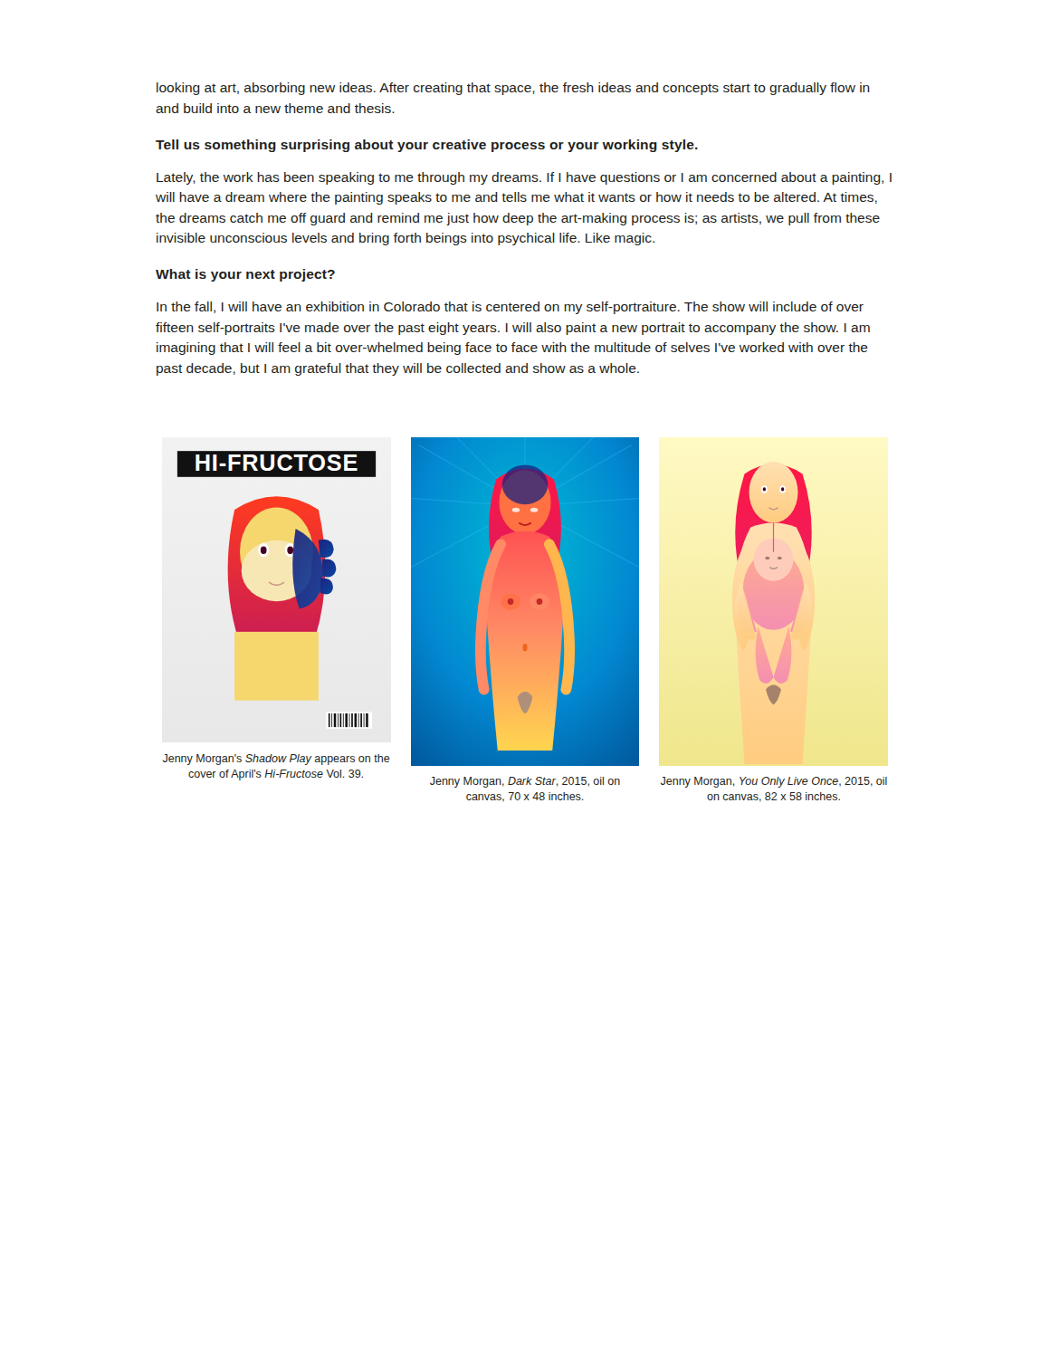looking at art, absorbing new ideas. After creating that space, the fresh ideas and concepts start to gradually flow in and build into a new theme and thesis.
Tell us something surprising about your creative process or your working style.
Lately, the work has been speaking to me through my dreams. If I have questions or I am concerned about a painting, I will have a dream where the painting speaks to me and tells me what it wants or how it needs to be altered. At times, the dreams catch me off guard and remind me just how deep the art-making process is; as artists, we pull from these invisible unconscious levels and bring forth beings into psychical life. Like magic.
What is your next project?
In the fall, I will have an exhibition in Colorado that is centered on my self-portraiture. The show will include of over fifteen self-portraits I've made over the past eight years. I will also paint a new portrait to accompany the show. I am imagining that I will feel a bit over-whelmed being face to face with the multitude of selves I've worked with over the past decade, but I am grateful that they will be collected and show as a whole.
Jenny Morgan's Shadow Play appears on the cover of April's Hi-Fructose Vol. 39.
Jenny Morgan, Dark Star, 2015, oil on canvas, 70 x 48 inches.
Jenny Morgan, You Only Live Once, 2015, oil on canvas, 82 x 58 inches.